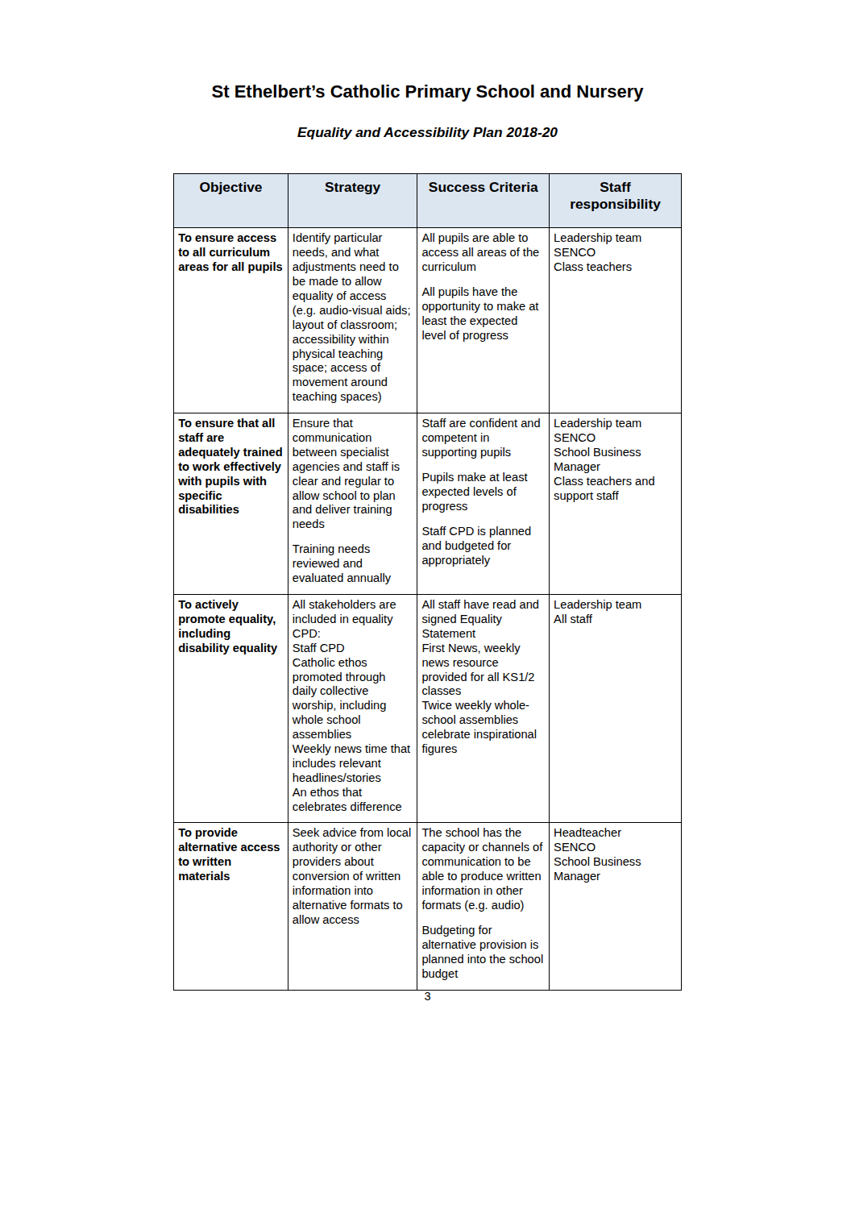St Ethelbert’s Catholic Primary School and Nursery
Equality and Accessibility Plan 2018-20
| Objective | Strategy | Success Criteria | Staff responsibility |
| --- | --- | --- | --- |
| To ensure access to all curriculum areas for all pupils | Identify particular needs, and what adjustments need to be made to allow equality of access (e.g. audio-visual aids; layout of classroom; accessibility within physical teaching space; access of movement around teaching spaces) | All pupils are able to access all areas of the curriculum All pupils have the opportunity to make at least the expected level of progress | Leadership team SENCO Class teachers |
| To ensure that all staff are adequately trained to work effectively with pupils with specific disabilities | Ensure that communication between specialist agencies and staff is clear and regular to allow school to plan and deliver training needs Training needs reviewed and evaluated annually | Staff are confident and competent in supporting pupils Pupils make at least expected levels of progress Staff CPD is planned and budgeted for appropriately | Leadership team SENCO School Business Manager Class teachers and support staff |
| To actively promote equality, including disability equality | All stakeholders are included in equality CPD: Staff CPD Catholic ethos promoted through daily collective worship, including whole school assemblies Weekly news time that includes relevant headlines/stories An ethos that celebrates difference | All staff have read and signed Equality Statement First News, weekly news resource provided for all KS1/2 classes Twice weekly whole-school assemblies celebrate inspirational figures | Leadership team All staff |
| To provide alternative access to written materials | Seek advice from local authority or other providers about conversion of written information into alternative formats to allow access | The school has the capacity or channels of communication to be able to produce written information in other formats (e.g. audio) Budgeting for alternative provision is planned into the school budget | Headteacher SENCO School Business Manager |
3